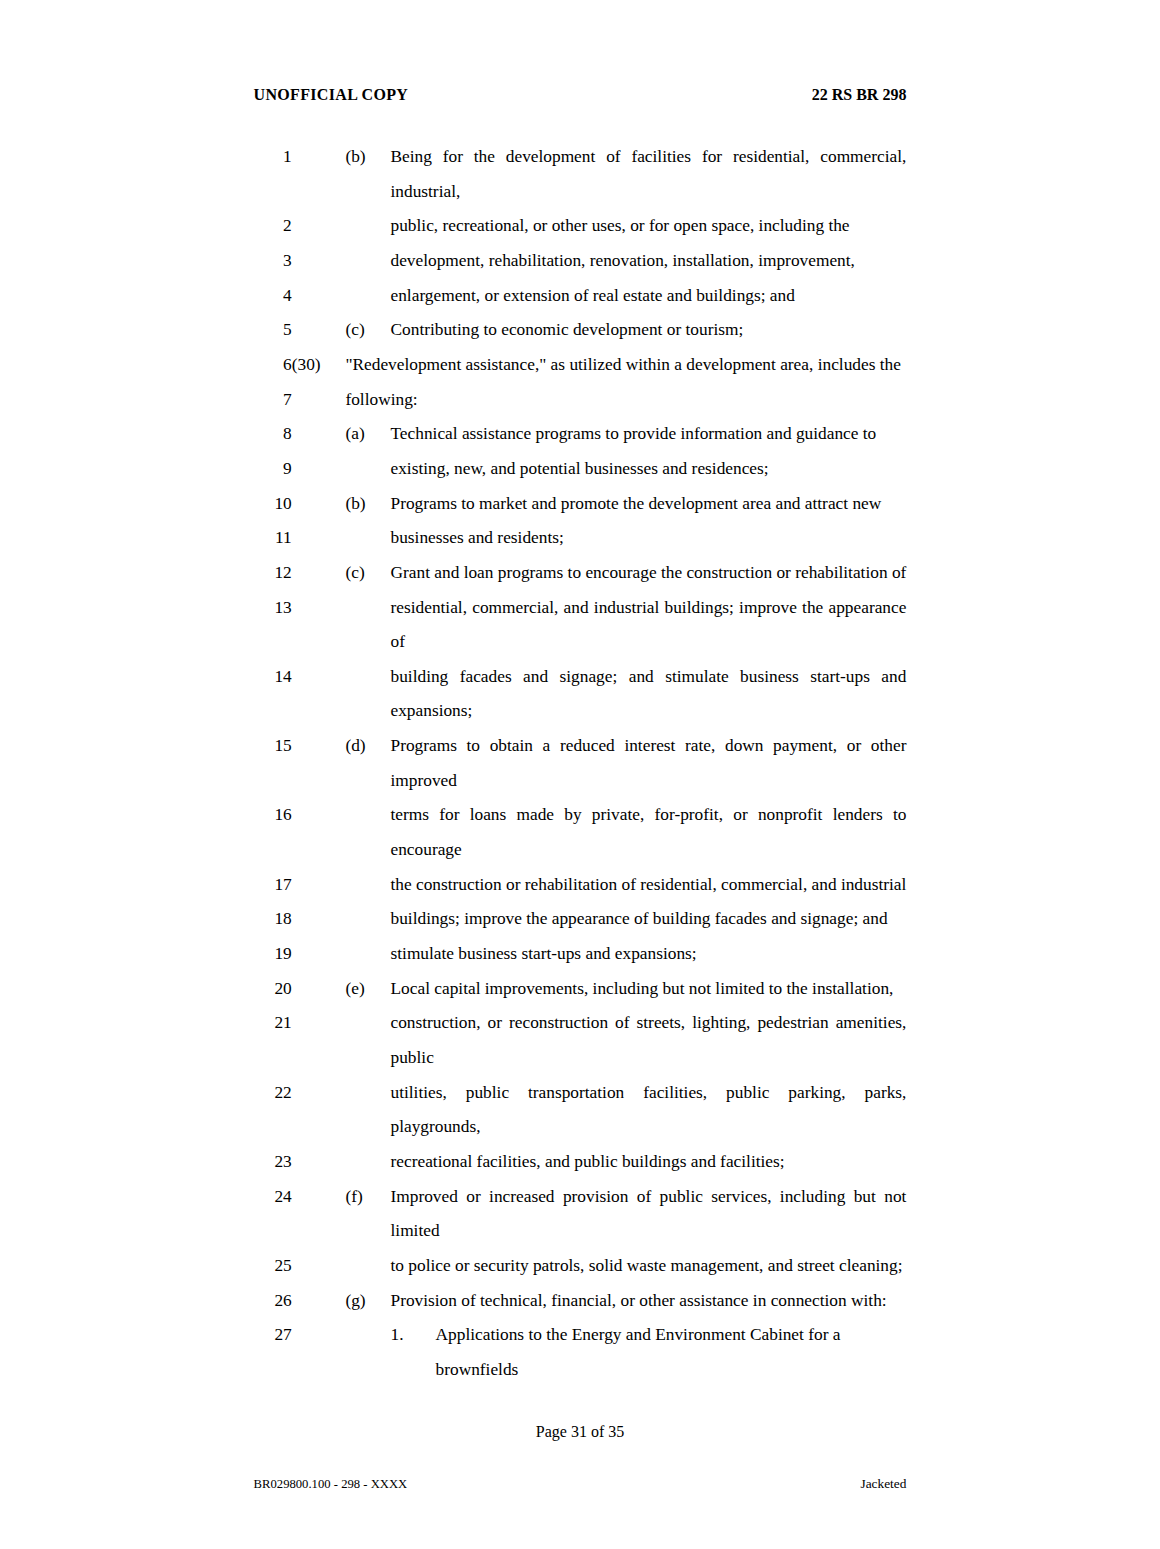UNOFFICIAL COPY
22 RS BR 298
| 1 | (b) Being for the development of facilities for residential, commercial, industrial, |
| 2 | public, recreational, or other uses, or for open space, including the |
| 3 | development, rehabilitation, renovation, installation, improvement, |
| 4 | enlargement, or extension of real estate and buildings; and |
| 5 | (c) Contributing to economic development or tourism; |
| 6 | (30) "Redevelopment assistance," as utilized within a development area, includes the |
| 7 | following: |
| 8 | (a) Technical assistance programs to provide information and guidance to |
| 9 | existing, new, and potential businesses and residences; |
| 10 | (b) Programs to market and promote the development area and attract new |
| 11 | businesses and residents; |
| 12 | (c) Grant and loan programs to encourage the construction or rehabilitation of |
| 13 | residential, commercial, and industrial buildings; improve the appearance of |
| 14 | building facades and signage; and stimulate business start-ups and expansions; |
| 15 | (d) Programs to obtain a reduced interest rate, down payment, or other improved |
| 16 | terms for loans made by private, for-profit, or nonprofit lenders to encourage |
| 17 | the construction or rehabilitation of residential, commercial, and industrial |
| 18 | buildings; improve the appearance of building facades and signage; and |
| 19 | stimulate business start-ups and expansions; |
| 20 | (e) Local capital improvements, including but not limited to the installation, |
| 21 | construction, or reconstruction of streets, lighting, pedestrian amenities, public |
| 22 | utilities, public transportation facilities, public parking, parks, playgrounds, |
| 23 | recreational facilities, and public buildings and facilities; |
| 24 | (f) Improved or increased provision of public services, including but not limited |
| 25 | to police or security patrols, solid waste management, and street cleaning; |
| 26 | (g) Provision of technical, financial, or other assistance in connection with: |
| 27 | 1. Applications to the Energy and Environment Cabinet for a brownfields |
Page 31 of 35
BR029800.100 - 298 - XXXX
Jacketed